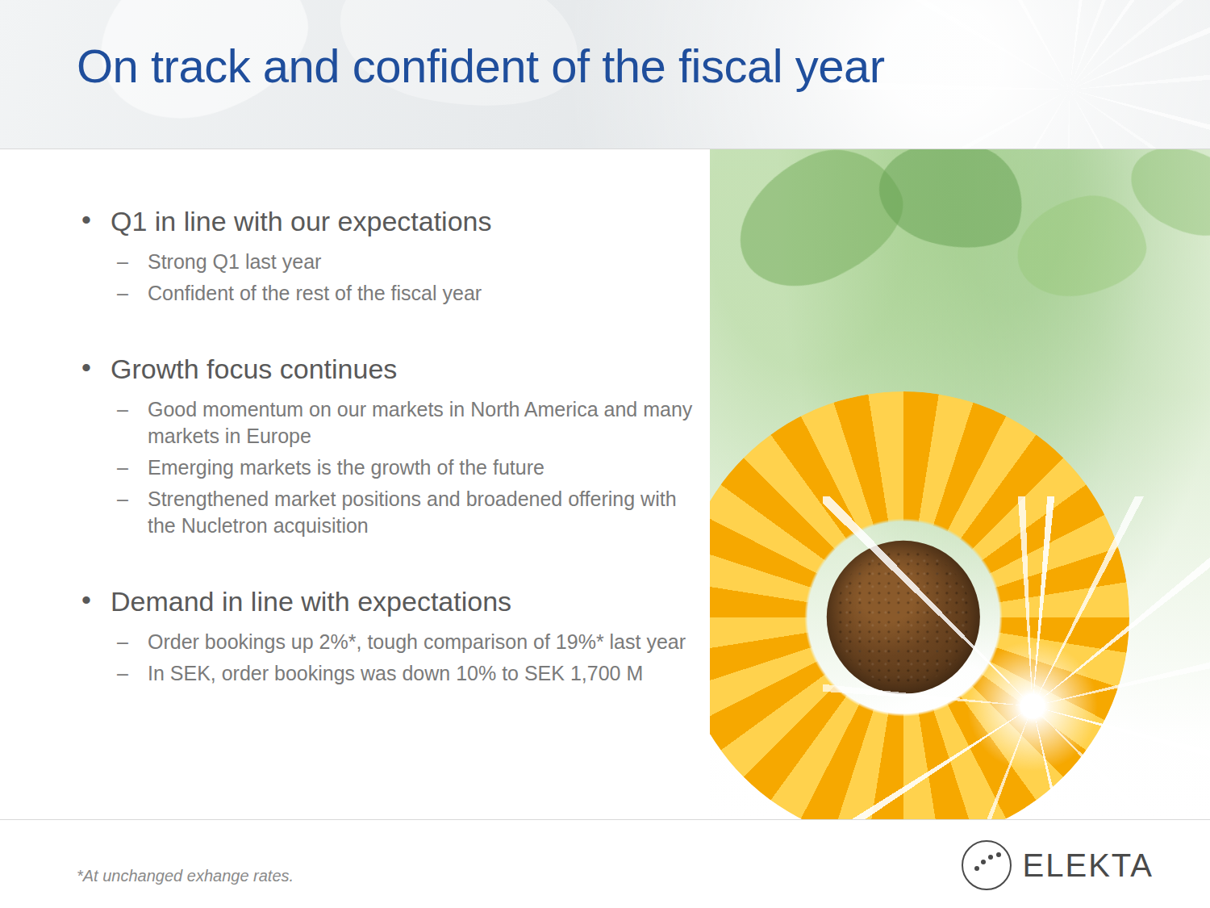On track and confident of the fiscal year
Q1 in line with our expectations
Strong Q1 last year
Confident of the rest of the fiscal year
Growth focus continues
Good momentum on our markets in North America and many markets in Europe
Emerging markets is the growth of the future
Strengthened market positions and broadened offering with the Nucletron acquisition
Demand in line with expectations
Order bookings up 2%*, tough comparison of 19%* last year
In SEK, order bookings was down 10% to SEK 1,700 M
*At unchanged exhange rates.
ELEKTA